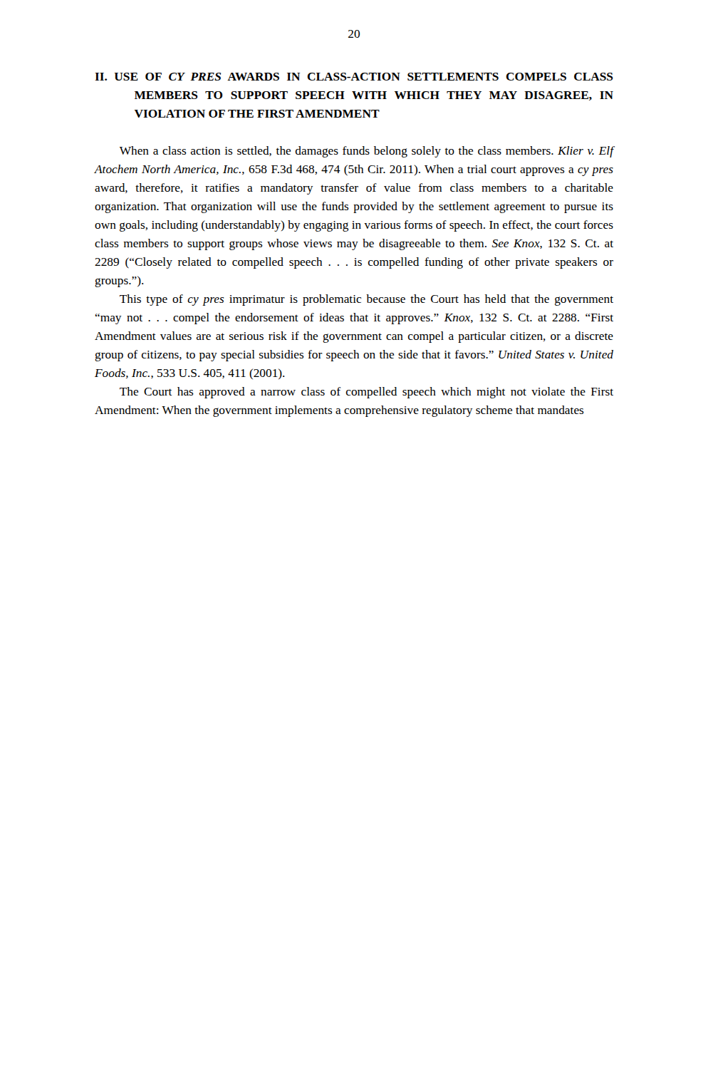20
II. Use of Cy Pres Awards in Class-Action Settlements Compels Class Members to Support Speech with Which They May Disagree, in Violation of the First Amendment
When a class action is settled, the damages funds belong solely to the class members. Klier v. Elf Atochem North America, Inc., 658 F.3d 468, 474 (5th Cir. 2011). When a trial court approves a cy pres award, therefore, it ratifies a mandatory transfer of value from class members to a charitable organization. That organization will use the funds provided by the settlement agreement to pursue its own goals, including (understandably) by engaging in various forms of speech. In effect, the court forces class members to support groups whose views may be disagreeable to them. See Knox, 132 S. Ct. at 2289 (“Closely related to compelled speech . . . is compelled funding of other private speakers or groups.”).
This type of cy pres imprimatur is problematic because the Court has held that the government “may not . . . compel the endorsement of ideas that it approves.” Knox, 132 S. Ct. at 2288. “First Amendment values are at serious risk if the government can compel a particular citizen, or a discrete group of citizens, to pay special subsidies for speech on the side that it favors.” United States v. United Foods, Inc., 533 U.S. 405, 411 (2001).
The Court has approved a narrow class of compelled speech which might not violate the First Amendment: When the government implements a comprehensive regulatory scheme that mandates